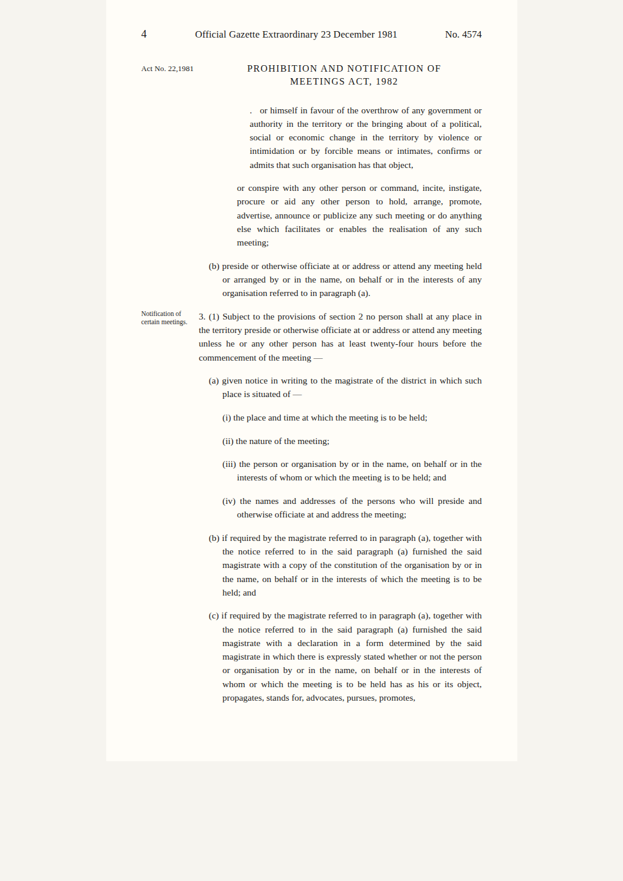4
Official Gazette Extraordinary 23 December 1981
No. 4574
Act No. 22,1981
PROHIBITION AND NOTIFICATION OF
MEETINGS ACT, 1982
Notification of certain meetings.
. or himself in favour of the overthrow of any government or authority in the territory or the bringing about of a political, social or economic change in the territory by violence or intimidation or by forcible means or intimates, confirms or admits that such organisation has that object,
or conspire with any other person or command, incite, instigate, procure or aid any other person to hold, arrange, promote, advertise, announce or publicize any such meeting or do anything else which facilitates or enables the realisation of any such meeting;
(b) preside or otherwise officiate at or address or attend any meeting held or arranged by or in the name, on behalf or in the interests of any organisation referred to in paragraph (a).
3. (1) Subject to the provisions of section 2 no person shall at any place in the territory preside or otherwise officiate at or address or attend any meeting unless he or any other person has at least twenty-four hours before the commencement of the meeting —
(a) given notice in writing to the magistrate of the district in which such place is situated of —
(i) the place and time at which the meeting is to be held;
(ii) the nature of the meeting;
(iii) the person or organisation by or in the name, on behalf or in the interests of whom or which the meeting is to be held; and
(iv) the names and addresses of the persons who will preside and otherwise officiate at and address the meeting;
(b) if required by the magistrate referred to in paragraph (a), together with the notice referred to in the said paragraph (a) furnished the said magistrate with a copy of the constitution of the organisation by or in the name, on behalf or in the interests of which the meeting is to be held; and
(c) if required by the magistrate referred to in paragraph (a), together with the notice referred to in the said paragraph (a) furnished the said magistrate with a declaration in a form determined by the said magistrate in which there is expressly stated whether or not the person or organisation by or in the name, on behalf or in the interests of whom or which the meeting is to be held has as his or its object, propagates, stands for, advocates, pursues, promotes,